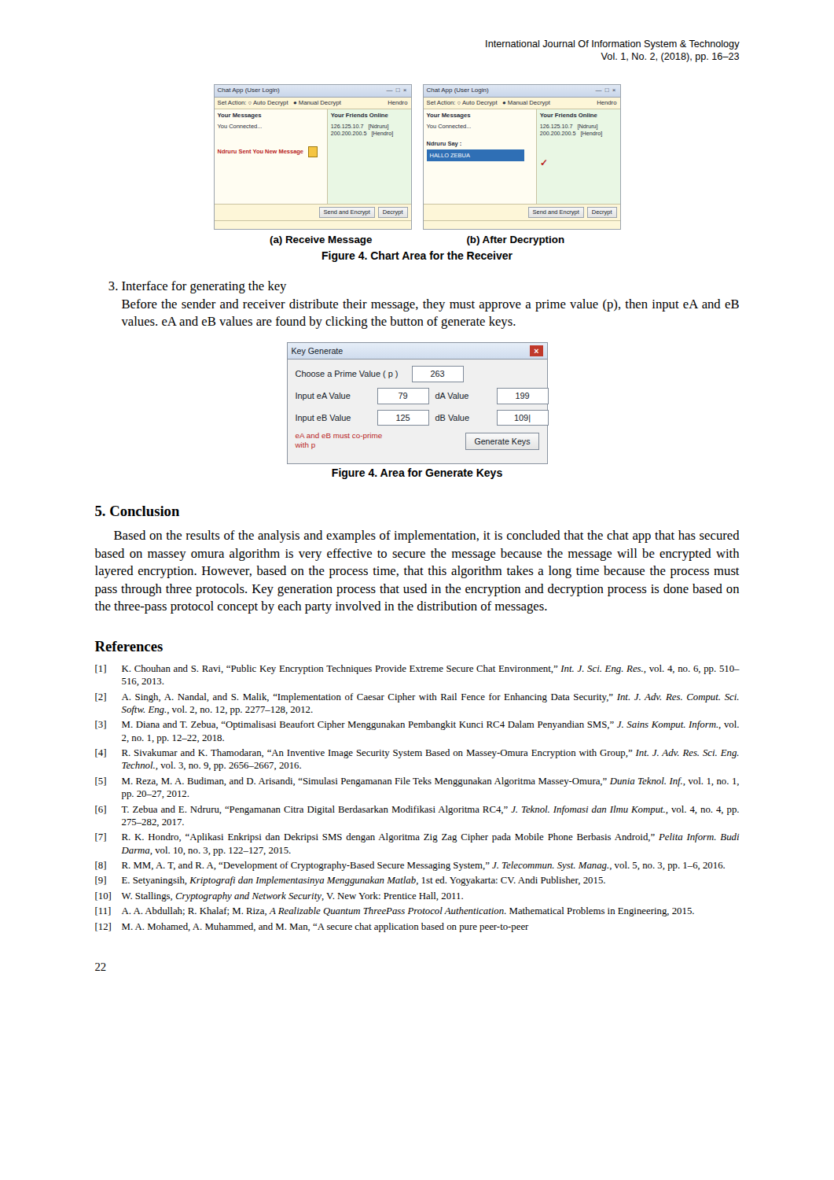International Journal Of Information System & Technology Vol. 1, No. 2, (2018), pp. 16–23
Chat App (User Login) — □ ×
Set Action: ○ Auto Decrypt ● Manual Decrypt Hendro
Your Messages
You Connected...
Ndruru Sent You New Message
Your Friends Online
126.125.10.7 [Ndruru]
200.200.200.5 [Hendro]
Send and Encrypt Decrypt
Chat App (User Login) — □ ×
Set Action: ○ Auto Decrypt ● Manual Decrypt Hendro
Your Messages
You Connected...
Ndruru Say :
HALLO ZEBUA
Your Friends Online
126.125.10.7 [Ndruru]
200.200.200.5 [Hendro]
✓
Send and Encrypt Decrypt
(a) Receive Message (b) After Decryption
Figure 4. Chart Area for the Receiver
Interface for generating the key
Before the sender and receiver distribute their message, they must approve a prime value (p), then input eA and eB values. eA and eB values are found by clicking the button of generate keys.
Key Generate ×
Choose a Prime Value ( p ) 263
Input eA Value 79 dA Value 199
Input eB Value 125 dB Value 109|
eA and eB must co-prime
with p Generate Keys
Figure 4. Area for Generate Keys
5. Conclusion
Based on the results of the analysis and examples of implementation, it is concluded that the chat app that has secured based on massey omura algorithm is very effective to secure the message because the message will be encrypted with layered encryption. However, based on the process time, that this algorithm takes a long time because the process must pass through three protocols. Key generation process that used in the encryption and decryption process is done based on the three-pass protocol concept by each party involved in the distribution of messages.
References
[1] K. Chouhan and S. Ravi, “Public Key Encryption Techniques Provide Extreme Secure Chat Environment,” Int. J. Sci. Eng. Res., vol. 4, no. 6, pp. 510–516, 2013.
[2] A. Singh, A. Nandal, and S. Malik, “Implementation of Caesar Cipher with Rail Fence for Enhancing Data Security,” Int. J. Adv. Res. Comput. Sci. Softw. Eng., vol. 2, no. 12, pp. 2277–128, 2012.
[3] M. Diana and T. Zebua, “Optimalisasi Beaufort Cipher Menggunakan Pembangkit Kunci RC4 Dalam Penyandian SMS,” J. Sains Komput. Inform., vol. 2, no. 1, pp. 12–22, 2018.
[4] R. Sivakumar and K. Thamodaran, “An Inventive Image Security System Based on Massey-Omura Encryption with Group,” Int. J. Adv. Res. Sci. Eng. Technol., vol. 3, no. 9, pp. 2656–2667, 2016.
[5] M. Reza, M. A. Budiman, and D. Arisandi, “Simulasi Pengamanan File Teks Menggunakan Algoritma Massey-Omura,” Dunia Teknol. Inf., vol. 1, no. 1, pp. 20–27, 2012.
[6] T. Zebua and E. Ndruru, “Pengamanan Citra Digital Berdasarkan Modifikasi Algoritma RC4,” J. Teknol. Infomasi dan Ilmu Komput., vol. 4, no. 4, pp. 275–282, 2017.
[7] R. K. Hondro, “Aplikasi Enkripsi dan Dekripsi SMS dengan Algoritma Zig Zag Cipher pada Mobile Phone Berbasis Android,” Pelita Inform. Budi Darma, vol. 10, no. 3, pp. 122–127, 2015.
[8] R. MM, A. T, and R. A, “Development of Cryptography-Based Secure Messaging System,” J. Telecommun. Syst. Manag., vol. 5, no. 3, pp. 1–6, 2016.
[9] E. Setyaningsih, Kriptografi dan Implementasinya Menggunakan Matlab, 1st ed. Yogyakarta: CV. Andi Publisher, 2015.
[10] W. Stallings, Cryptography and Network Security, V. New York: Prentice Hall, 2011.
[11] A. A. Abdullah; R. Khalaf; M. Riza, A Realizable Quantum ThreePass Protocol Authentication. Mathematical Problems in Engineering, 2015.
[12] M. A. Mohamed, A. Muhammed, and M. Man, “A secure chat application based on pure peer-to-peer
22